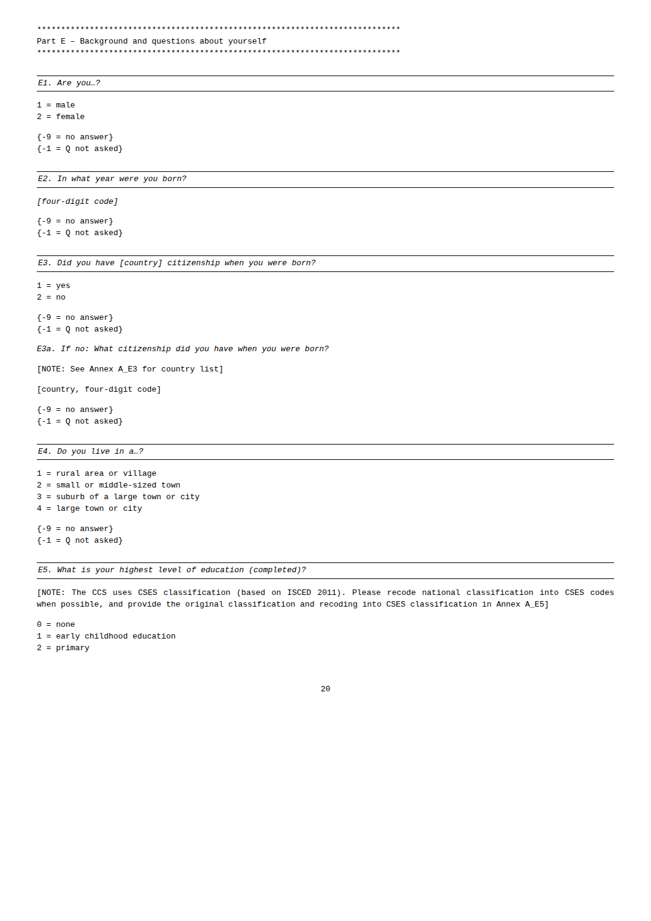****************************************************************************
Part E – Background and questions about yourself
****************************************************************************
E1. Are you…?
1 = male
2 = female
{-9 = no answer}
{-1 = Q not asked}
E2. In what year were you born?
[four-digit code]
{-9 = no answer}
{-1 = Q not asked}
E3. Did you have [country] citizenship when you were born?
1 = yes
2 = no
{-9 = no answer}
{-1 = Q not asked}
E3a. If no: What citizenship did you have when you were born?
[NOTE: See Annex A_E3 for country list]
[country, four-digit code]
{-9 = no answer}
{-1 = Q not asked}
E4. Do you live in a…?
1 = rural area or village
2 = small or middle-sized town
3 = suburb of a large town or city
4 = large town or city
{-9 = no answer}
{-1 = Q not asked}
E5. What is your highest level of education (completed)?
[NOTE: The CCS uses CSES classification (based on ISCED 2011). Please recode national classification into CSES codes when possible, and provide the original classification and recoding into CSES classification in Annex A_E5]
0 = none
1 = early childhood education
2 = primary
20